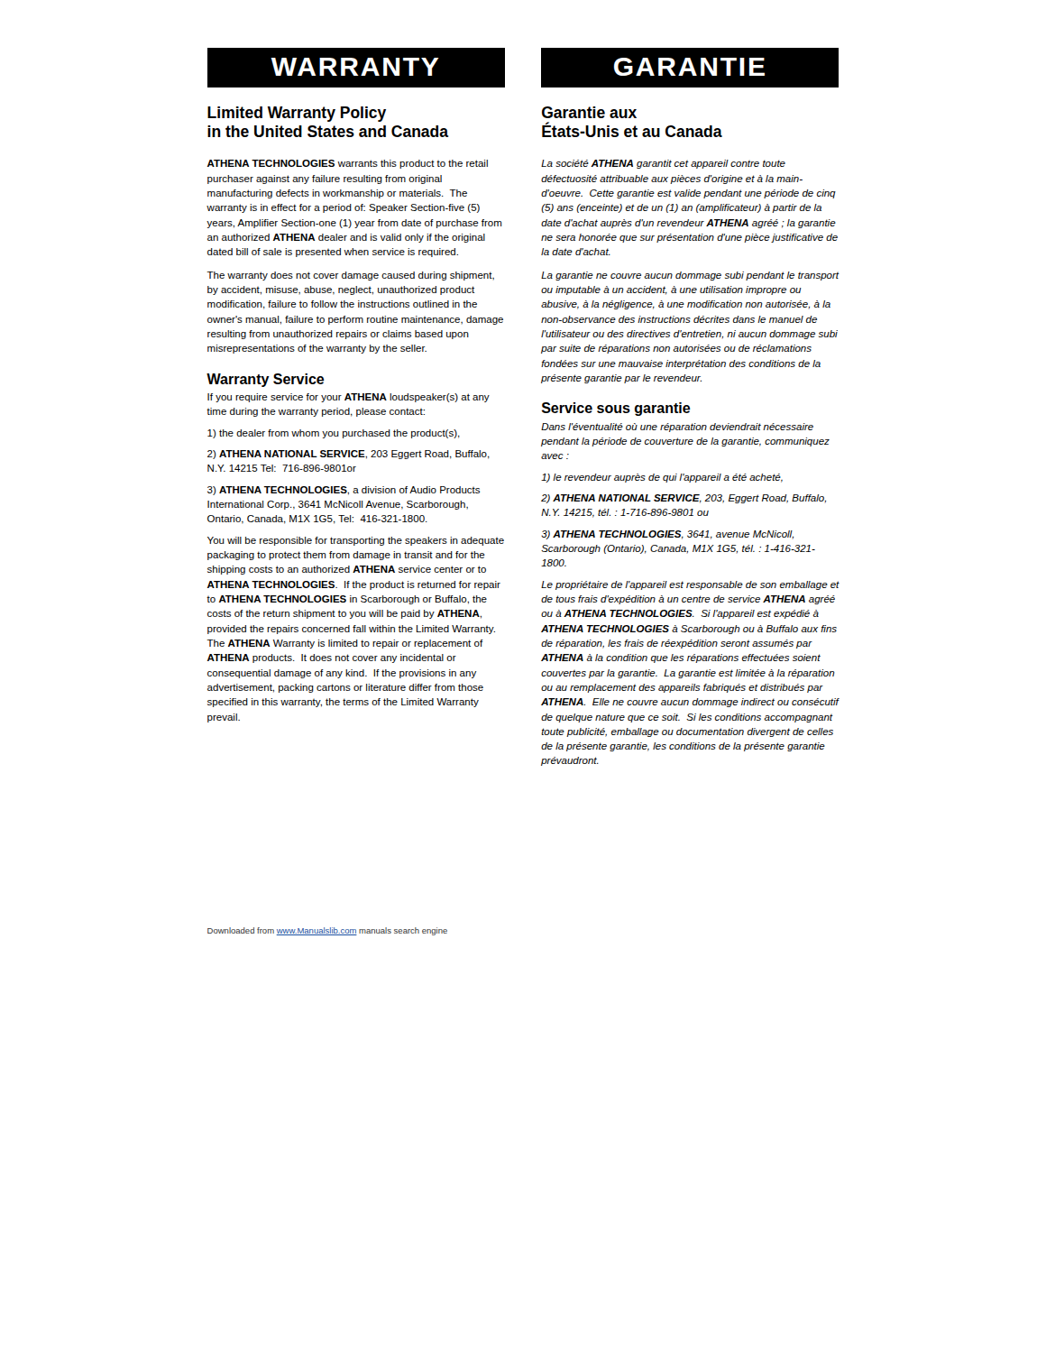WARRANTY
Limited Warranty Policy
in the United States and Canada
ATHENA TECHNOLOGIES warrants this product to the retail purchaser against any failure resulting from original manufacturing defects in workmanship or materials. The warranty is in effect for a period of: Speaker Section-five (5) years, Amplifier Section-one (1) year from date of purchase from an authorized ATHENA dealer and is valid only if the original dated bill of sale is presented when service is required.
The warranty does not cover damage caused during shipment, by accident, misuse, abuse, neglect, unauthorized product modification, failure to follow the instructions outlined in the owner's manual, failure to perform routine maintenance, damage resulting from unauthorized repairs or claims based upon misrepresentations of the warranty by the seller.
Warranty Service
If you require service for your ATHENA loudspeaker(s) at any time during the warranty period, please contact:
1) the dealer from whom you purchased the product(s),
2) ATHENA NATIONAL SERVICE, 203 Eggert Road, Buffalo, N.Y. 14215 Tel: 716-896-9801or
3) ATHENA TECHNOLOGIES, a division of Audio Products International Corp., 3641 McNicoll Avenue, Scarborough, Ontario, Canada, M1X 1G5, Tel: 416-321-1800.
You will be responsible for transporting the speakers in adequate packaging to protect them from damage in transit and for the shipping costs to an authorized ATHENA service center or to ATHENA TECHNOLOGIES. If the product is returned for repair to ATHENA TECHNOLOGIES in Scarborough or Buffalo, the costs of the return shipment to you will be paid by ATHENA, provided the repairs concerned fall within the Limited Warranty. The ATHENA Warranty is limited to repair or replacement of ATHENA products. It does not cover any incidental or consequential damage of any kind. If the provisions in any advertisement, packing cartons or literature differ from those specified in this warranty, the terms of the Limited Warranty prevail.
GARANTIE
Garantie aux
États-Unis et au Canada
La société ATHENA garantit cet appareil contre toute défectuosité attribuable aux pièces d'origine et à la main-d'oeuvre. Cette garantie est valide pendant une période de cinq (5) ans (enceinte) et de un (1) an (amplificateur) à partir de la date d'achat auprès d'un revendeur ATHENA agréé ; la garantie ne sera honorée que sur présentation d'une pièce justificative de la date d'achat.
La garantie ne couvre aucun dommage subi pendant le transport ou imputable à un accident, à une utilisation impropre ou abusive, à la négligence, à une modification non autorisée, à la non-observance des instructions décrites dans le manuel de l'utilisateur ou des directives d'entretien, ni aucun dommage subi par suite de réparations non autorisées ou de réclamations fondées sur une mauvaise interprétation des conditions de la présente garantie par le revendeur.
Service sous garantie
Dans l'éventualité où une réparation deviendrait nécessaire pendant la période de couverture de la garantie, communiquez avec :
1) le revendeur auprès de qui l'appareil a été acheté,
2) ATHENA NATIONAL SERVICE, 203, Eggert Road, Buffalo, N.Y. 14215, tél. : 1-716-896-9801 ou
3) ATHENA TECHNOLOGIES, 3641, avenue McNicoll, Scarborough (Ontario), Canada, M1X 1G5, tél. : 1-416-321-1800.
Le propriétaire de l'appareil est responsable de son emballage et de tous frais d'expédition à un centre de service ATHENA agréé ou à ATHENA TECHNOLOGIES. Si l'appareil est expédié à ATHENA TECHNOLOGIES à Scarborough ou à Buffalo aux fins de réparation, les frais de réexpédition seront assumés par ATHENA à la condition que les réparations effectuées soient couvertes par la garantie. La garantie est limitée à la réparation ou au remplacement des appareils fabriqués et distribués par ATHENA. Elle ne couvre aucun dommage indirect ou consécutif de quelque nature que ce soit. Si les conditions accompagnant toute publicité, emballage ou documentation divergent de celles de la présente garantie, les conditions de la présente garantie prévaudront.
Downloaded from www.Manualslib.com manuals search engine